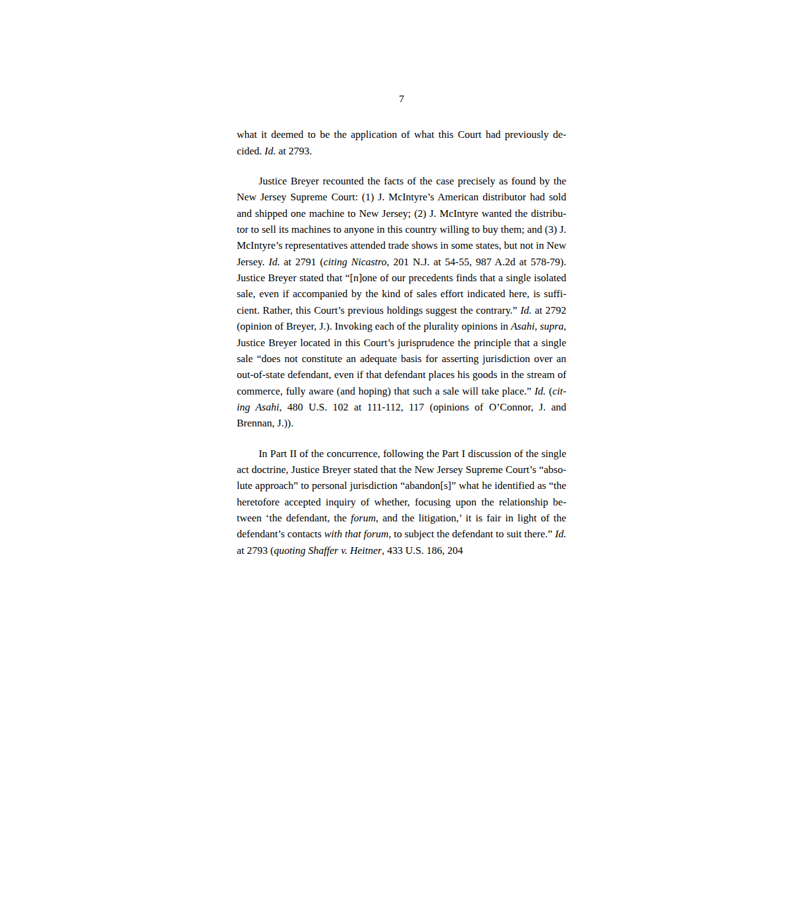7
what it deemed to be the application of what this Court had previously decided. Id. at 2793.
Justice Breyer recounted the facts of the case precisely as found by the New Jersey Supreme Court: (1) J. McIntyre’s American distributor had sold and shipped one machine to New Jersey; (2) J. McIntyre wanted the distributor to sell its machines to anyone in this country willing to buy them; and (3) J. McIntyre’s representatives attended trade shows in some states, but not in New Jersey. Id. at 2791 (citing Nicastro, 201 N.J. at 54-55, 987 A.2d at 578-79). Justice Breyer stated that “[n]one of our precedents finds that a single isolated sale, even if accompanied by the kind of sales effort indicated here, is sufficient. Rather, this Court’s previous holdings suggest the contrary.” Id. at 2792 (opinion of Breyer, J.). Invoking each of the plurality opinions in Asahi, supra, Justice Breyer located in this Court’s jurisprudence the principle that a single sale “does not constitute an adequate basis for asserting jurisdiction over an out-of-state defendant, even if that defendant places his goods in the stream of commerce, fully aware (and hoping) that such a sale will take place.” Id. (citing Asahi, 480 U.S. 102 at 111-112, 117 (opinions of O’Connor, J. and Brennan, J.)).
In Part II of the concurrence, following the Part I discussion of the single act doctrine, Justice Breyer stated that the New Jersey Supreme Court’s “absolute approach” to personal jurisdiction “abandon[s]” what he identified as “the heretofore accepted inquiry of whether, focusing upon the relationship between ‘the defendant, the forum, and the litigation,’ it is fair in light of the defendant’s contacts with that forum, to subject the defendant to suit there.” Id. at 2793 (quoting Shaffer v. Heitner, 433 U.S. 186, 204